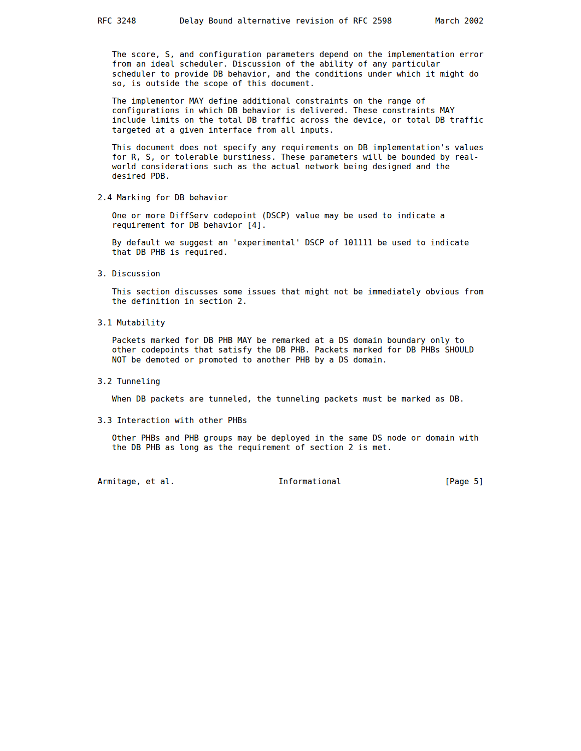RFC 3248 Delay Bound alternative revision of RFC 2598 March 2002
The score, S, and configuration parameters depend on the implementation error from an ideal scheduler. Discussion of the ability of any particular scheduler to provide DB behavior, and the conditions under which it might do so, is outside the scope of this document.
The implementor MAY define additional constraints on the range of configurations in which DB behavior is delivered. These constraints MAY include limits on the total DB traffic across the device, or total DB traffic targeted at a given interface from all inputs.
This document does not specify any requirements on DB implementation's values for R, S, or tolerable burstiness. These parameters will be bounded by real-world considerations such as the actual network being designed and the desired PDB.
2.4 Marking for DB behavior
One or more DiffServ codepoint (DSCP) value may be used to indicate a requirement for DB behavior [4].
By default we suggest an 'experimental' DSCP of 101111 be used to indicate that DB PHB is required.
3. Discussion
This section discusses some issues that might not be immediately obvious from the definition in section 2.
3.1 Mutability
Packets marked for DB PHB MAY be remarked at a DS domain boundary only to other codepoints that satisfy the DB PHB. Packets marked for DB PHBs SHOULD NOT be demoted or promoted to another PHB by a DS domain.
3.2 Tunneling
When DB packets are tunneled, the tunneling packets must be marked as DB.
3.3 Interaction with other PHBs
Other PHBs and PHB groups may be deployed in the same DS node or domain with the DB PHB as long as the requirement of section 2 is met.
Armitage, et al. Informational [Page 5]